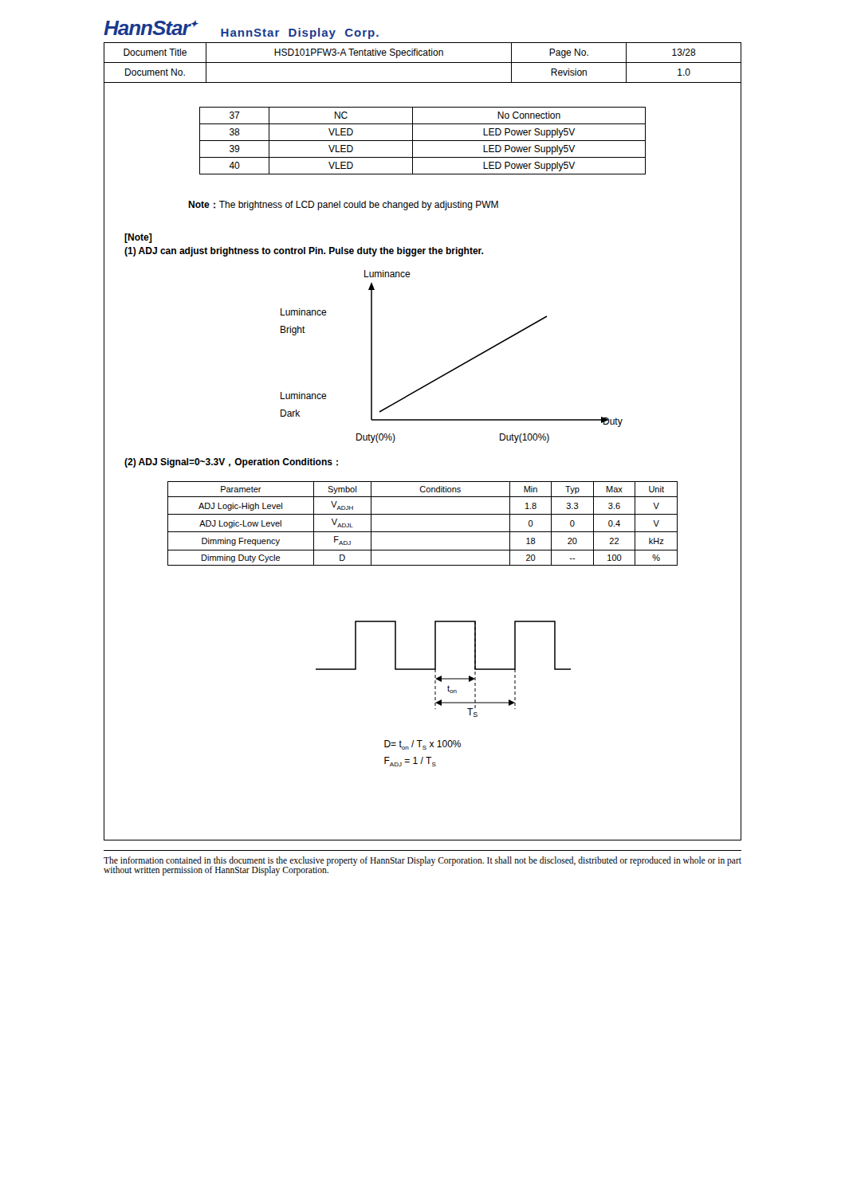HannStar✦
HannStar Display Corp.
| Document Title | HSD101PFW3-A Tentative Specification | Page No. | 13/28 |
| Document No. | | Revision | 1.0 |
| 37 | NC | No Connection |
| 38 | VLED | LED Power Supply5V |
| 39 | VLED | LED Power Supply5V |
| 40 | VLED | LED Power Supply5V |
Note：The brightness of LCD panel could be changed by adjusting PWM
[Note]
(1) ADJ can adjust brightness to control Pin. Pulse duty the bigger the brighter.
Luminance
Luminance
Bright
Luminance
Dark
Duty
Duty(0%)
Duty(100%)
(2) ADJ Signal=0~3.3V，Operation Conditions：
| Parameter | Symbol | Conditions | Min | Typ | Max | Unit |
| ADJ Logic-High Level | V ADJH | | 1.8 | 3.3 | 3.6 | V |
| ADJ Logic-Low Level | V ADJL | | 0 | 0 | 0.4 | V |
| Dimming Frequency | F ADJ | | 18 | 20 | 22 | kHz |
| Dimming Duty Cycle | D | | 20 | -- | 100 | % |
ton TS
D= ton / TS x 100%
FADJ = 1 / TS
The information contained in this document is the exclusive property of HannStar Display Corporation. It shall not be disclosed, distributed or reproduced in whole or in part without written permission of HannStar Display Corporation.